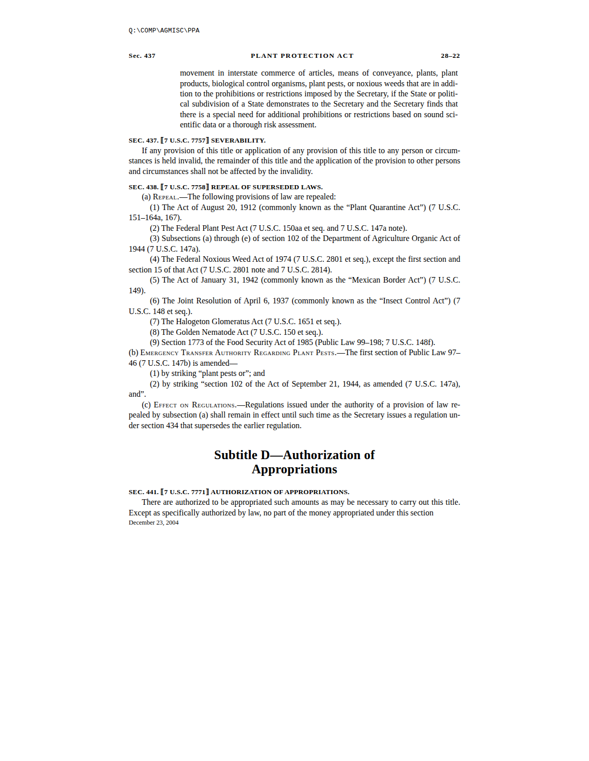Q:\COMP\AGMISC\PPA
Sec. 437 PLANT PROTECTION ACT 28–22
movement in interstate commerce of articles, means of conveyance, plants, plant products, biological control organisms, plant pests, or noxious weeds that are in addition to the prohibitions or restrictions imposed by the Secretary, if the State or political subdivision of a State demonstrates to the Secretary and the Secretary finds that there is a special need for additional prohibitions or restrictions based on sound scientific data or a thorough risk assessment.
SEC. 437. ⟦7 U.S.C. 7757⟧ SEVERABILITY.
If any provision of this title or application of any provision of this title to any person or circumstances is held invalid, the remainder of this title and the application of the provision to other persons and circumstances shall not be affected by the invalidity.
SEC. 438. ⟦7 U.S.C. 7758⟧ REPEAL OF SUPERSEDED LAWS.
(a) Repeal.—The following provisions of law are repealed:
(1) The Act of August 20, 1912 (commonly known as the “Plant Quarantine Act”) (7 U.S.C. 151–164a, 167).
(2) The Federal Plant Pest Act (7 U.S.C. 150aa et seq. and 7 U.S.C. 147a note).
(3) Subsections (a) through (e) of section 102 of the Department of Agriculture Organic Act of 1944 (7 U.S.C. 147a).
(4) The Federal Noxious Weed Act of 1974 (7 U.S.C. 2801 et seq.), except the first section and section 15 of that Act (7 U.S.C. 2801 note and 7 U.S.C. 2814).
(5) The Act of January 31, 1942 (commonly known as the “Mexican Border Act”) (7 U.S.C. 149).
(6) The Joint Resolution of April 6, 1937 (commonly known as the “Insect Control Act”) (7 U.S.C. 148 et seq.).
(7) The Halogeton Glomeratus Act (7 U.S.C. 1651 et seq.).
(8) The Golden Nematode Act (7 U.S.C. 150 et seq.).
(9) Section 1773 of the Food Security Act of 1985 (Public Law 99–198; 7 U.S.C. 148f).
(b) Emergency Transfer Authority Regarding Plant Pests.—The first section of Public Law 97–46 (7 U.S.C. 147b) is amended—
(1) by striking “plant pests or”; and
(2) by striking “section 102 of the Act of September 21, 1944, as amended (7 U.S.C. 147a), and”.
(c) Effect on Regulations.—Regulations issued under the authority of a provision of law repealed by subsection (a) shall remain in effect until such time as the Secretary issues a regulation under section 434 that supersedes the earlier regulation.
Subtitle D—Authorization of
Appropriations
SEC. 441. ⟦7 U.S.C. 7771⟧ AUTHORIZATION OF APPROPRIATIONS.
There are authorized to be appropriated such amounts as may be necessary to carry out this title. Except as specifically authorized by law, no part of the money appropriated under this section
December 23, 2004